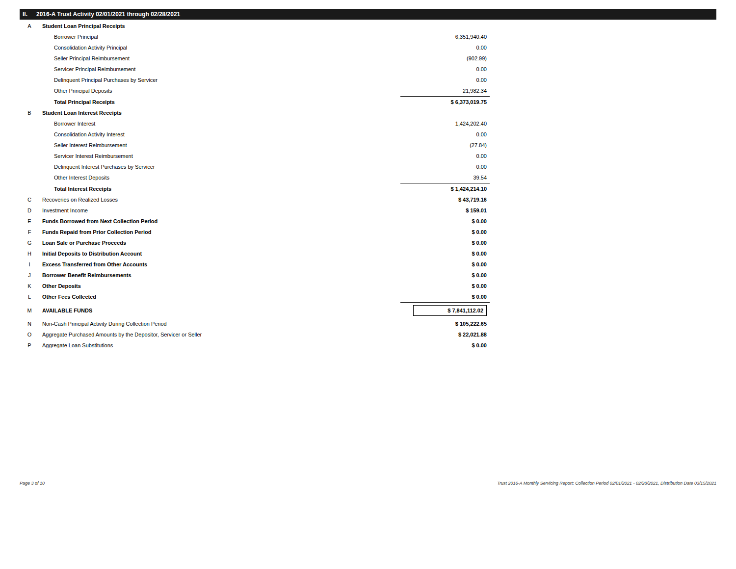II. 2016-A Trust Activity 02/01/2021 through 02/28/2021
| A | Student Loan Principal Receipts | | |
| | Borrower Principal | 6,351,940.40 | |
| | Consolidation Activity Principal | 0.00 | |
| | Seller Principal Reimbursement | (902.99) | |
| | Servicer Principal Reimbursement | 0.00 | |
| | Delinquent Principal Purchases by Servicer | 0.00 | |
| | Other Principal Deposits | 21,982.34 | |
| | Total Principal Receipts | $ 6,373,019.75 | |
| B | Student Loan Interest Receipts | | |
| | Borrower Interest | 1,424,202.40 | |
| | Consolidation Activity Interest | 0.00 | |
| | Seller Interest Reimbursement | (27.84) | |
| | Servicer Interest Reimbursement | 0.00 | |
| | Delinquent Interest Purchases by Servicer | 0.00 | |
| | Other Interest Deposits | 39.54 | |
| | Total Interest Receipts | $ 1,424,214.10 | |
| C | Recoveries on Realized Losses | $ 43,719.16 | |
| D | Investment Income | $ 159.01 | |
| E | Funds Borrowed from Next Collection Period | $ 0.00 | |
| F | Funds Repaid from Prior Collection Period | $ 0.00 | |
| G | Loan Sale or Purchase Proceeds | $ 0.00 | |
| H | Initial Deposits to Distribution Account | $ 0.00 | |
| I | Excess Transferred from Other Accounts | $ 0.00 | |
| J | Borrower Benefit Reimbursements | $ 0.00 | |
| K | Other Deposits | $ 0.00 | |
| L | Other Fees Collected | $ 0.00 | |
| M | AVAILABLE FUNDS | $ 7,841,112.02 | |
| N | Non-Cash Principal Activity During Collection Period | $ 105,222.65 | |
| O | Aggregate Purchased Amounts by the Depositor, Servicer or Seller | $ 22,021.88 | |
| P | Aggregate Loan Substitutions | $ 0.00 | |
Page 3 of 10 Trust 2016-A Monthly Servicing Report: Collection Period 02/01/2021 - 02/28/2021, Distribution Date 03/15/2021